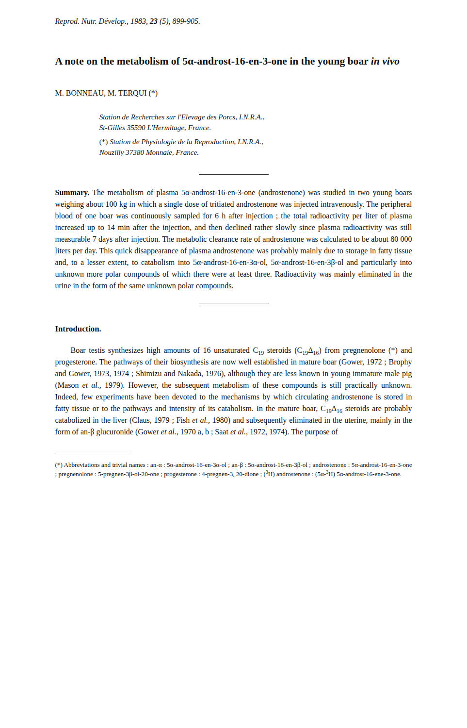Reprod. Nutr. Dévelop., 1983, 23 (5), 899-905.
A note on the metabolism of 5α-androst-16-en-3-one in the young boar in vivo
M. BONNEAU, M. TERQUI (*)
Station de Recherches sur l'Elevage des Porcs, I.N.R.A.,
St-Gilles 35590 L'Hermitage, France.
(*) Station de Physiologie de la Reproduction, I.N.R.A.,
Nouzilly 37380 Monnaie, France.
Summary. The metabolism of plasma 5α-androst-16-en-3-one (androstenone) was studied in two young boars weighing about 100 kg in which a single dose of tritiated androstenone was injected intravenously. The peripheral blood of one boar was continuously sampled for 6 h after injection ; the total radioactivity per liter of plasma increased up to 14 min after the injection, and then declined rather slowly since plasma radioactivity was still measurable 7 days after injection. The metabolic clearance rate of androstenone was calculated to be about 80 000 liters per day. This quick disappearance of plasma androstenone was probably mainly due to storage in fatty tissue and, to a lesser extent, to catabolism into 5α-androst-16-en-3α-ol, 5α-androst-16-en-3β-ol and particularly into unknown more polar compounds of which there were at least three. Radioactivity was mainly eliminated in the urine in the form of the same unknown polar compounds.
Introduction.
Boar testis synthesizes high amounts of 16 unsaturated C19 steroids (C19Δ16) from pregnenolone (*) and progesterone. The pathways of their biosynthesis are now well established in mature boar (Gower, 1972 ; Brophy and Gower, 1973, 1974 ; Shimizu and Nakada, 1976), although they are less known in young immature male pig (Mason et al., 1979). However, the subsequent metabolism of these compounds is still practically unknown. Indeed, few experiments have been devoted to the mechanisms by which circulating androstenone is stored in fatty tissue or to the pathways and intensity of its catabolism. In the mature boar, C19Δ16 steroids are probably catabolized in the liver (Claus, 1979 ; Fish et al., 1980) and subsequently eliminated in the uterine, mainly in the form of an-β glucuronide (Gower et al., 1970 a, b ; Saat et al., 1972, 1974). The purpose of
(*) Abbreviations and trivial names : an-α : 5α-androst-16-en-3α-ol ; an-β : 5α-androst-16-en-3β-ol ; androstenone : 5α-androst-16-en-3-one ; pregnenolone : 5-pregnen-3β-ol-20-one ; progesterone : 4-pregnen-3, 20-dione ; (3H) androstenone : (5α-3H) 5α-androst-16-ene-3-one.